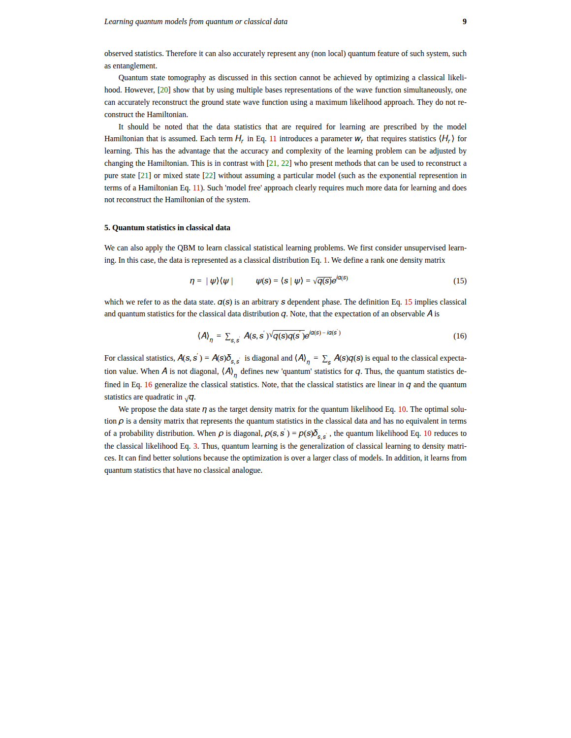Learning quantum models from quantum or classical data 9
observed statistics. Therefore it can also accurately represent any (non local) quantum feature of such system, such as entanglement.
Quantum state tomography as discussed in this section cannot be achieved by optimizing a classical likelihood. However, [20] show that by using multiple bases representations of the wave function simultaneously, one can accurately reconstruct the ground state wave function using a maximum likelihood approach. They do not reconstruct the Hamiltonian.
It should be noted that the data statistics that are required for learning are prescribed by the model Hamiltonian that is assumed. Each term Hr in Eq. 11 introduces a parameter wr that requires statistics ⟨Hr⟩ for learning. This has the advantage that the accuracy and complexity of the learning problem can be adjusted by changing the Hamiltonian. This is in contrast with [21, 22] who present methods that can be used to reconstruct a pure state [21] or mixed state [22] without assuming a particular model (such as the exponential represention in terms of a Hamiltonian Eq. 11). Such 'model free' approach clearly requires much more data for learning and does not reconstruct the Hamiltonian of the system.
5. Quantum statistics in classical data
We can also apply the QBM to learn classical statistical learning problems. We first consider unsupervised learning. In this case, the data is represented as a classical distribution Eq. 1. We define a rank one density matrix
η= |ψ⟩ ⟨ψ| ψ(s) = ⟨s|ψ⟩ = q(s) eiα(s) (15)
which we refer to as the data state. α(s) is an arbitrary s dependent phase. The definition Eq. 15 implies classical and quantum statistics for the classical data distribution q. Note, that the expectation of an observable A is
⟨A⟩ η = ∑ s,s′ A(s,s′) q(s)q(s′) eiα(s)−iα(s′) (16)
For classical statistics, A(s,s′)=A(s)δs,s′ is diagonal and ⟨A⟩η=∑sA(s)q(s) is equal to the classical expectation value. When A is not diagonal, ⟨A⟩η defines new 'quantum' statistics for q. Thus, the quantum statistics defined in Eq. 16 generalize the classical statistics. Note, that the classical statistics are linear in q and the quantum statistics are quadratic in q.
We propose the data state η as the target density matrix for the quantum likelihood Eq. 10. The optimal solution ρ is a density matrix that represents the quantum statistics in the classical data and has no equivalent in terms of a probability distribution. When ρ is diagonal, ρ(s,s′)=p(s)δs,s′, the quantum likelihood Eq. 10 reduces to the classical likelihood Eq. 3. Thus, quantum learning is the generalization of classical learning to density matrices. It can find better solutions because the optimization is over a larger class of models. In addition, it learns from quantum statistics that have no classical analogue.